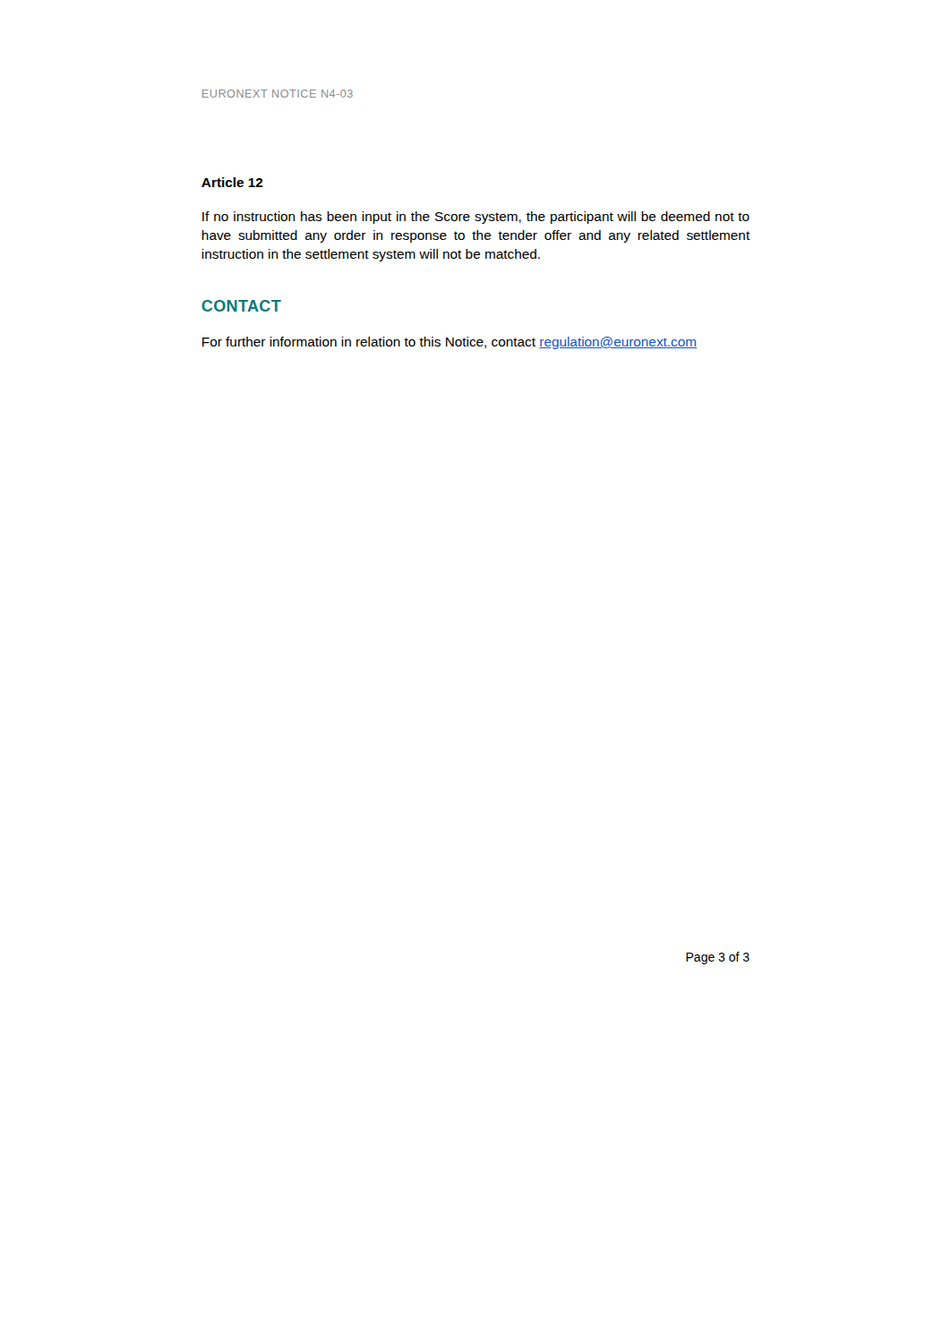Euronext Notice N4-03
Article 12
If no instruction has been input in the Score system, the participant will be deemed not to have submitted any order in response to the tender offer and any related settlement instruction in the settlement system will not be matched.
CONTACT
For further information in relation to this Notice, contact regulation@euronext.com
Page 3 of 3